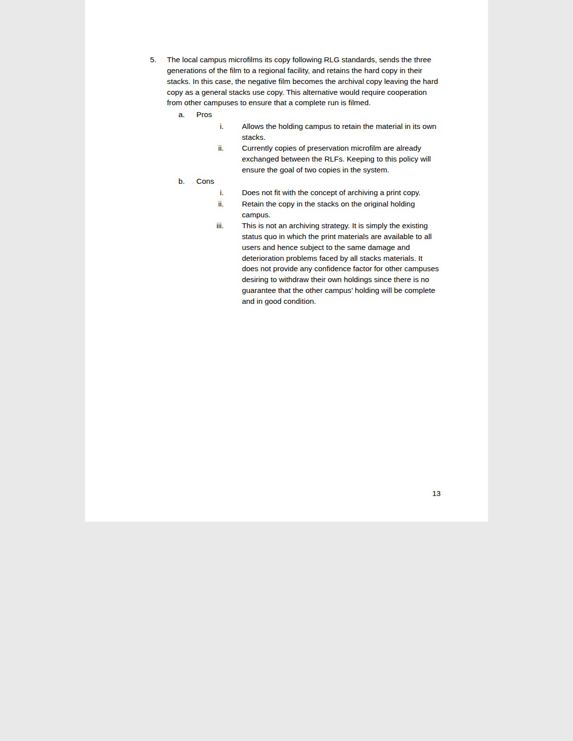The local campus microfilms its copy following RLG standards, sends the three generations of the film to a regional facility, and retains the hard copy in their stacks. In this case, the negative film becomes the archival copy leaving the hard copy as a general stacks use copy. This alternative would require cooperation from other campuses to ensure that a complete run is filmed.
Pros
Allows the holding campus to retain the material in its own stacks.
Currently copies of preservation microfilm are already exchanged between the RLFs. Keeping to this policy will ensure the goal of two copies in the system.
Cons
Does not fit with the concept of archiving a print copy.
Retain the copy in the stacks on the original holding campus.
This is not an archiving strategy. It is simply the existing status quo in which the print materials are available to all users and hence subject to the same damage and deterioration problems faced by all stacks materials. It does not provide any confidence factor for other campuses desiring to withdraw their own holdings since there is no guarantee that the other campus’ holding will be complete and in good condition.
13